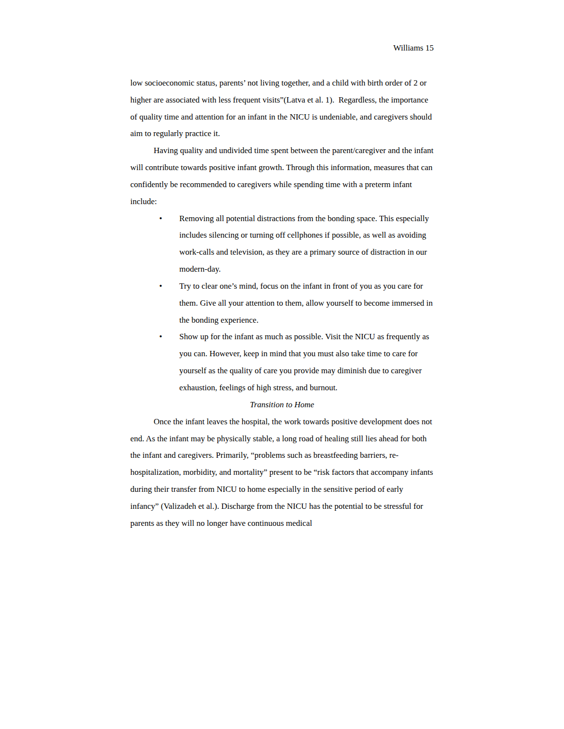Williams 15
low socioeconomic status, parents’ not living together, and a child with birth order of 2 or higher are associated with less frequent visits”(Latva et al. 1). Regardless, the importance of quality time and attention for an infant in the NICU is undeniable, and caregivers should aim to regularly practice it.
Having quality and undivided time spent between the parent/caregiver and the infant will contribute towards positive infant growth. Through this information, measures that can confidently be recommended to caregivers while spending time with a preterm infant include:
Removing all potential distractions from the bonding space. This especially includes silencing or turning off cellphones if possible, as well as avoiding work-calls and television, as they are a primary source of distraction in our modern-day.
Try to clear one’s mind, focus on the infant in front of you as you care for them. Give all your attention to them, allow yourself to become immersed in the bonding experience.
Show up for the infant as much as possible. Visit the NICU as frequently as you can. However, keep in mind that you must also take time to care for yourself as the quality of care you provide may diminish due to caregiver exhaustion, feelings of high stress, and burnout.
Transition to Home
Once the infant leaves the hospital, the work towards positive development does not end. As the infant may be physically stable, a long road of healing still lies ahead for both the infant and caregivers. Primarily, “problems such as breastfeeding barriers, re-hospitalization, morbidity, and mortality” present to be “risk factors that accompany infants during their transfer from NICU to home especially in the sensitive period of early infancy” (Valizadeh et al.). Discharge from the NICU has the potential to be stressful for parents as they will no longer have continuous medical